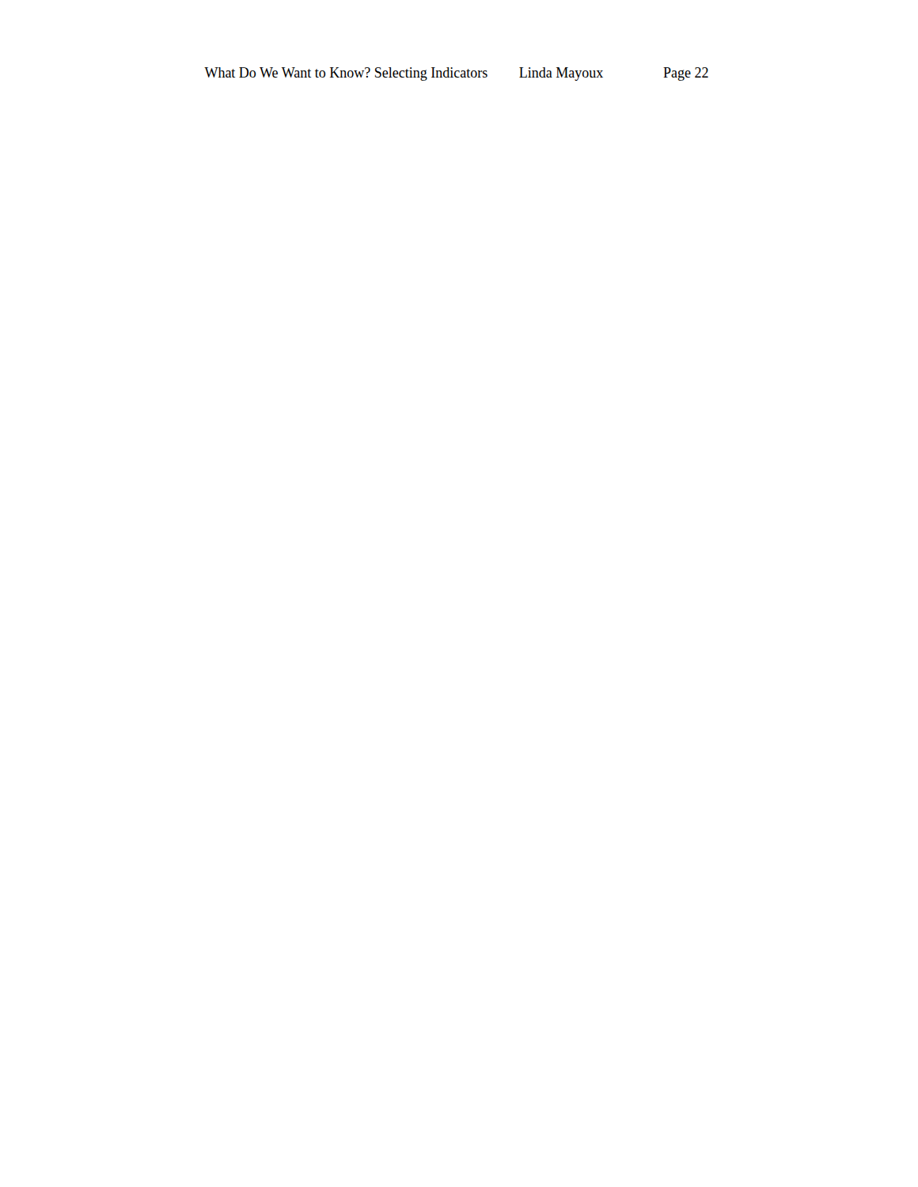What Do We Want to Know? Selecting Indicators Linda Mayoux Page 22